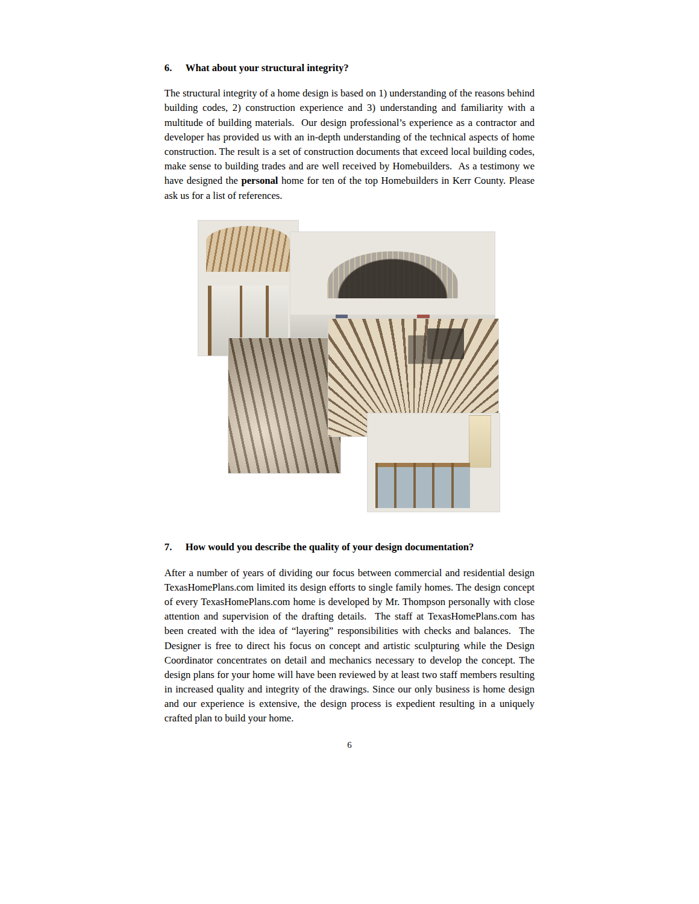6. What about your structural integrity?
The structural integrity of a home design is based on 1) understanding of the reasons behind building codes, 2) construction experience and 3) understanding and familiarity with a multitude of building materials. Our design professional’s experience as a contractor and developer has provided us with an in-depth understanding of the technical aspects of home construction. The result is a set of construction documents that exceed local building codes, make sense to building trades and are well received by Homebuilders. As a testimony we have designed the personal home for ten of the top Homebuilders in Kerr County. Please ask us for a list of references.
7. How would you describe the quality of your design documentation?
After a number of years of dividing our focus between commercial and residential design TexasHomePlans.com limited its design efforts to single family homes. The design concept of every TexasHomePlans.com home is developed by Mr. Thompson personally with close attention and supervision of the drafting details. The staff at TexasHomePlans.com has been created with the idea of “layering” responsibilities with checks and balances. The Designer is free to direct his focus on concept and artistic sculpturing while the Design Coordinator concentrates on detail and mechanics necessary to develop the concept. The design plans for your home will have been reviewed by at least two staff members resulting in increased quality and integrity of the drawings. Since our only business is home design and our experience is extensive, the design process is expedient resulting in a uniquely crafted plan to build your home.
6